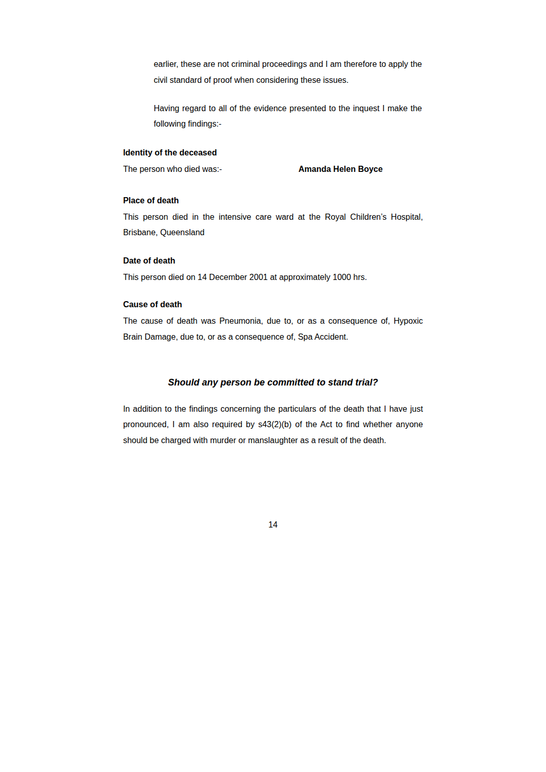earlier, these are not criminal proceedings and I am therefore to apply the civil standard of proof when considering these issues.
Having regard to all of the evidence presented to the inquest I make the following findings:-
Identity of the deceased
The person who died was:-Amanda Helen Boyce
Place of death
This person died in the intensive care ward at the Royal Children’s Hospital, Brisbane, Queensland
Date of death
This person died on 14 December 2001 at approximately 1000 hrs.
Cause of death
The cause of death was Pneumonia, due to, or as a consequence of, Hypoxic Brain Damage, due to, or as a consequence of, Spa Accident.
Should any person be committed to stand trial?
In addition to the findings concerning the particulars of the death that I have just pronounced, I am also required by s43(2)(b) of the Act to find whether anyone should be charged with murder or manslaughter as a result of the death.
14